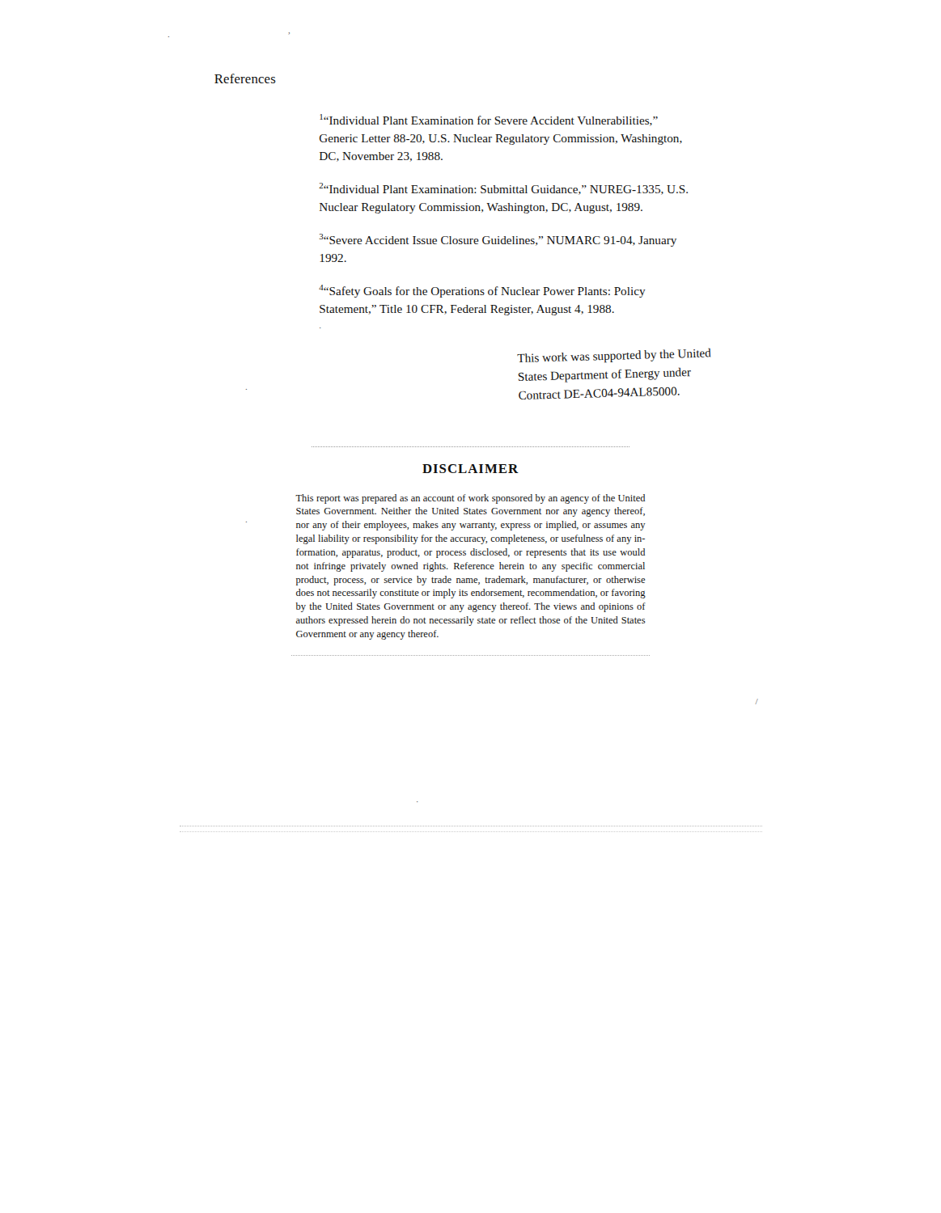. ,
References
1“Individual Plant Examination for Severe Accident Vulnerabilities,” Generic Letter 88-20, U.S. Nuclear Regulatory Commission, Washington, DC, November 23, 1988.
2“Individual Plant Examination: Submittal Guidance,” NUREG-1335, U.S. Nuclear Regulatory Commission, Washington, DC, August, 1989.
3“Severe Accident Issue Closure Guidelines,” NUMARC 91-04, January 1992.
4“Safety Goals for the Operations of Nuclear Power Plants: Policy Statement,” Title 10 CFR, Federal Register, August 4, 1988.
.
This work was supported by the United States Department of Energy under Contract DE-AC04-94AL85000.
. .
.
DISCLAIMER
This report was prepared as an account of work sponsored by an agency of the United States Government. Neither the United States Government nor any agency thereof, nor any of their employees, makes any warranty, express or implied, or assumes any legal liability or responsibility for the accuracy, completeness, or usefulness of any information, apparatus, product, or process disclosed, or represents that its use would not infringe privately owned rights. Reference herein to any specific commercial product, process, or service by trade name, trademark, manufacturer, or otherwise does not necessarily constitute or imply its endorsement, recommendation, or favoring by the United States Government or any agency thereof. The views and opinions of authors expressed herein do not necessarily state or reflect those of the United States Government or any agency thereof.
/
.